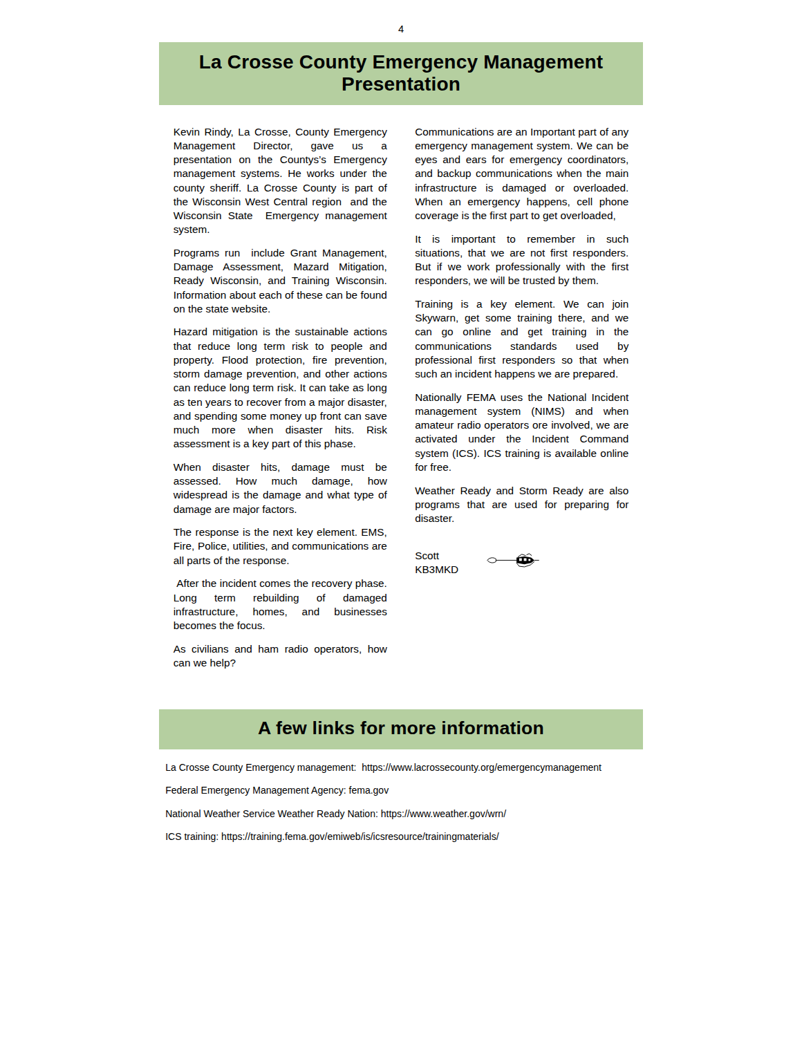4
La Crosse County Emergency Management Presentation
Kevin Rindy, La Crosse, County Emergency Management Director, gave us a presentation on the Countys’s Emergency management systems. He works under the county sheriff. La Crosse County is part of the Wisconsin West Central region and the Wisconsin State Emergency management system.
Programs run include Grant Management, Damage Assessment, Mazard Mitigation, Ready Wisconsin, and Training Wisconsin. Information about each of these can be found on the state website.
Hazard mitigation is the sustainable actions that reduce long term risk to people and property. Flood protection, fire prevention, storm damage prevention, and other actions can reduce long term risk. It can take as long as ten years to recover from a major disaster, and spending some money up front can save much more when disaster hits. Risk assessment is a key part of this phase.
When disaster hits, damage must be assessed. How much damage, how widespread is the damage and what type of damage are major factors.
The response is the next key element. EMS, Fire, Police, utilities, and communications are all parts of the response.
After the incident comes the recovery phase. Long term rebuilding of damaged infrastructure, homes, and businesses becomes the focus.
As civilians and ham radio operators, how can we help?
Communications are an Important part of any emergency management system. We can be eyes and ears for emergency coordinators, and backup communications when the main infrastructure is damaged or overloaded. When an emergency happens, cell phone coverage is the first part to get overloaded,
It is important to remember in such situations, that we are not first responders. But if we work professionally with the first responders, we will be trusted by them.
Training is a key element. We can join Skywarn, get some training there, and we can go online and get training in the communications standards used by professional first responders so that when such an incident happens we are prepared.
Nationally FEMA uses the National Incident management system (NIMS) and when amateur radio operators ore involved, we are activated under the Incident Command system (ICS). ICS training is available online for free.
Weather Ready and Storm Ready are also programs that are used for preparing for disaster.
Scott
KB3MKD
A few links for more information
La Crosse County Emergency management: https://www.lacrossecounty.org/emergencymanagement
Federal Emergency Management Agency: fema.gov
National Weather Service Weather Ready Nation: https://www.weather.gov/wrn/
ICS training: https://training.fema.gov/emiweb/is/icsresource/trainingmaterials/